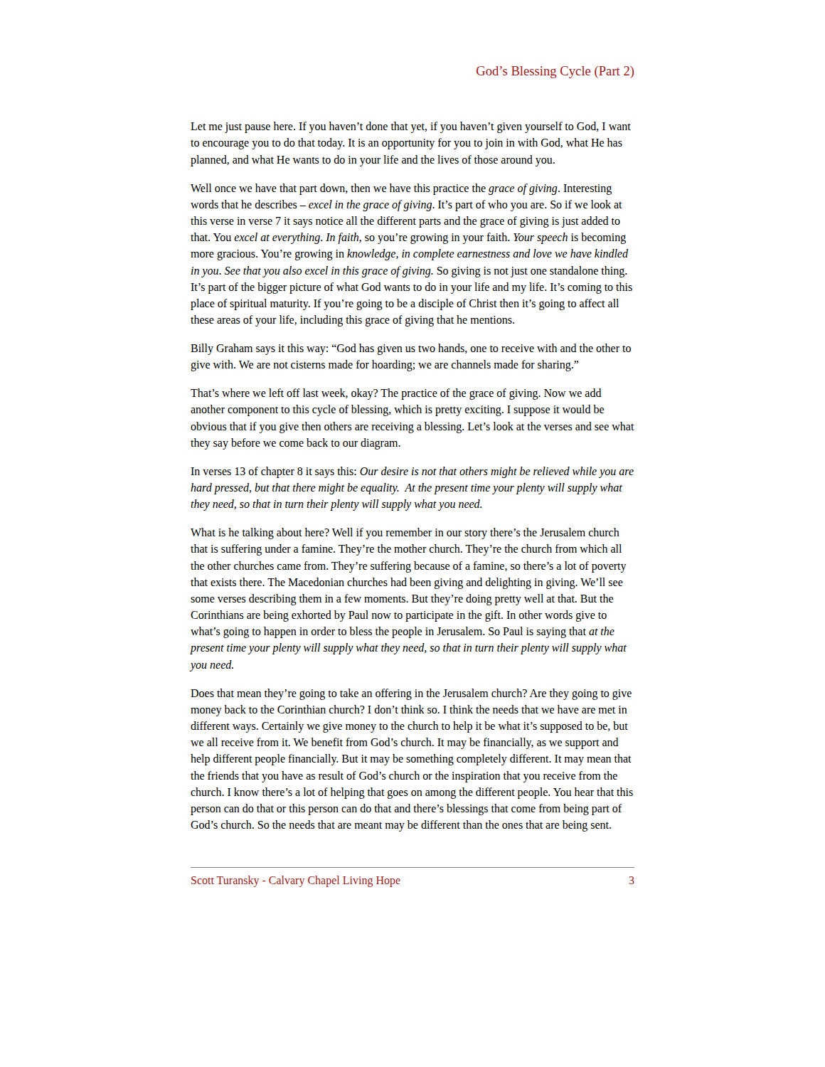God’s Blessing Cycle (Part 2)
Let me just pause here. If you haven’t done that yet, if you haven’t given yourself to God, I want to encourage you to do that today. It is an opportunity for you to join in with God, what He has planned, and what He wants to do in your life and the lives of those around you.
Well once we have that part down, then we have this practice the grace of giving. Interesting words that he describes – excel in the grace of giving. It’s part of who you are. So if we look at this verse in verse 7 it says notice all the different parts and the grace of giving is just added to that. You excel at everything. In faith, so you’re growing in your faith. Your speech is becoming more gracious. You’re growing in knowledge, in complete earnestness and love we have kindled in you. See that you also excel in this grace of giving. So giving is not just one standalone thing. It’s part of the bigger picture of what God wants to do in your life and my life. It’s coming to this place of spiritual maturity. If you’re going to be a disciple of Christ then it’s going to affect all these areas of your life, including this grace of giving that he mentions.
Billy Graham says it this way: “God has given us two hands, one to receive with and the other to give with. We are not cisterns made for hoarding; we are channels made for sharing.”
That’s where we left off last week, okay? The practice of the grace of giving. Now we add another component to this cycle of blessing, which is pretty exciting. I suppose it would be obvious that if you give then others are receiving a blessing. Let’s look at the verses and see what they say before we come back to our diagram.
In verses 13 of chapter 8 it says this: Our desire is not that others might be relieved while you are hard pressed, but that there might be equality. At the present time your plenty will supply what they need, so that in turn their plenty will supply what you need.
What is he talking about here? Well if you remember in our story there’s the Jerusalem church that is suffering under a famine. They’re the mother church. They’re the church from which all the other churches came from. They’re suffering because of a famine, so there’s a lot of poverty that exists there. The Macedonian churches had been giving and delighting in giving. We’ll see some verses describing them in a few moments. But they’re doing pretty well at that. But the Corinthians are being exhorted by Paul now to participate in the gift. In other words give to what’s going to happen in order to bless the people in Jerusalem. So Paul is saying that at the present time your plenty will supply what they need, so that in turn their plenty will supply what you need.
Does that mean they’re going to take an offering in the Jerusalem church? Are they going to give money back to the Corinthian church? I don’t think so. I think the needs that we have are met in different ways. Certainly we give money to the church to help it be what it’s supposed to be, but we all receive from it. We benefit from God’s church. It may be financially, as we support and help different people financially. But it may be something completely different. It may mean that the friends that you have as result of God’s church or the inspiration that you receive from the church. I know there’s a lot of helping that goes on among the different people. You hear that this person can do that or this person can do that and there’s blessings that come from being part of God’s church. So the needs that are meant may be different than the ones that are being sent.
Scott Turansky - Calvary Chapel Living Hope 3